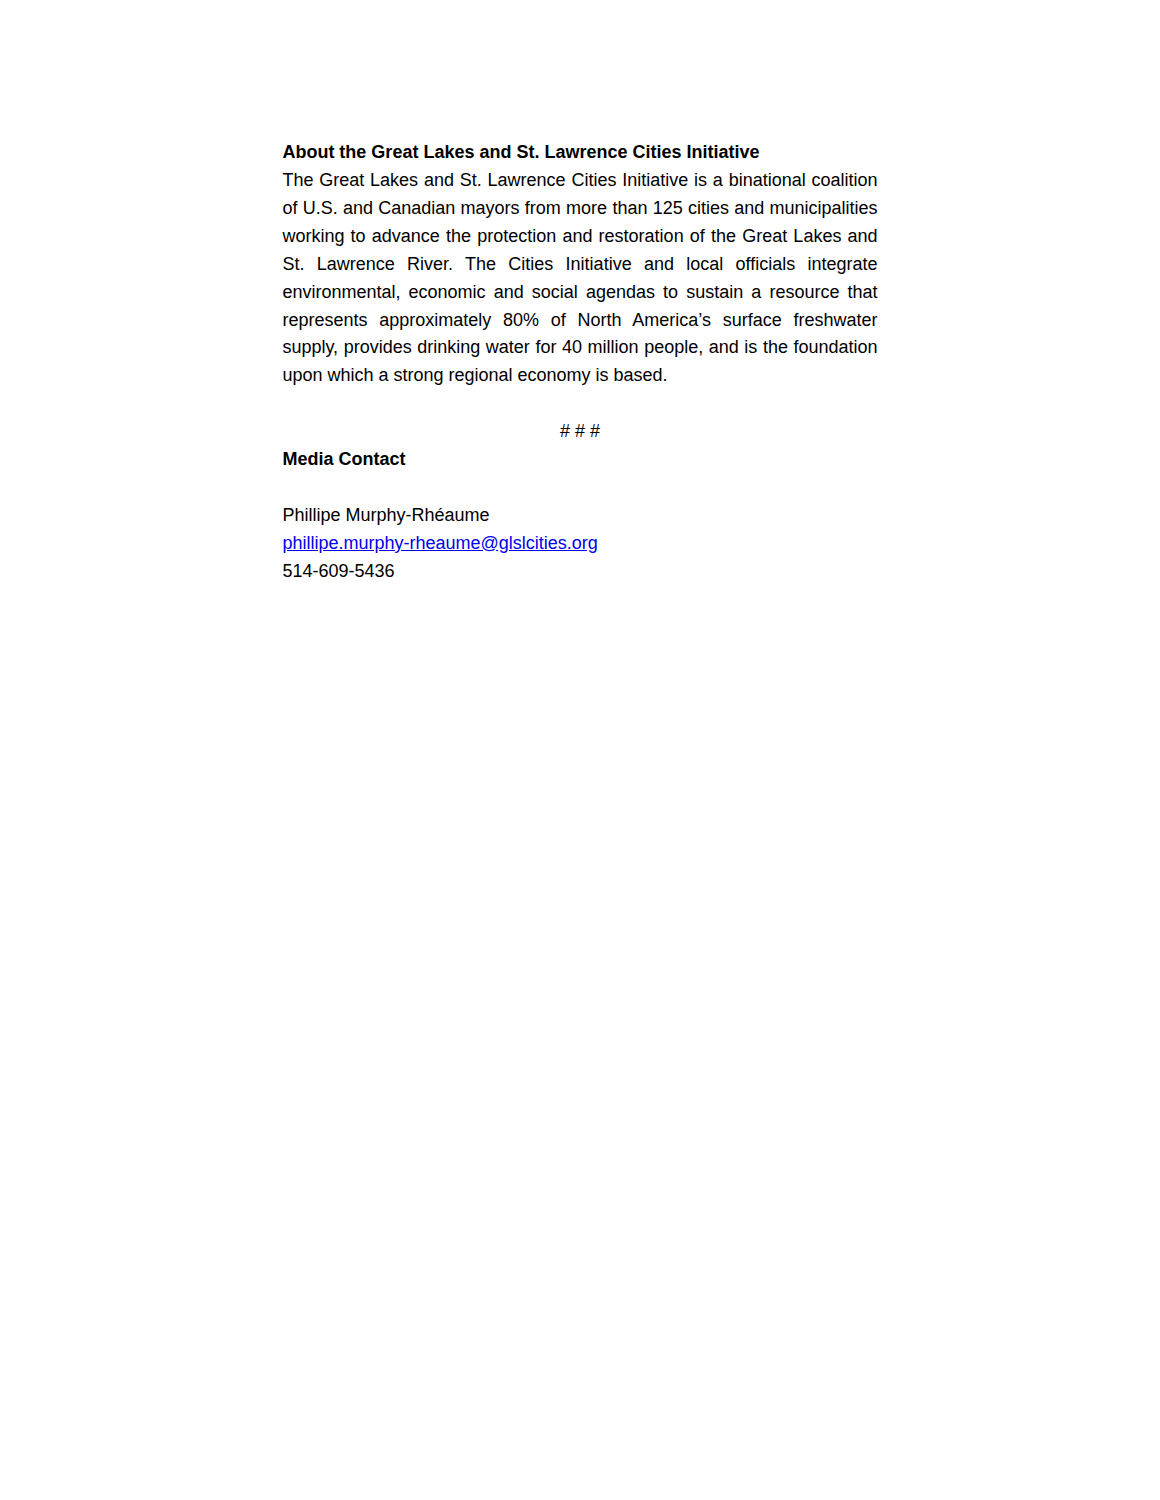About the Great Lakes and St. Lawrence Cities Initiative
The Great Lakes and St. Lawrence Cities Initiative is a binational coalition of U.S. and Canadian mayors from more than 125 cities and municipalities working to advance the protection and restoration of the Great Lakes and St. Lawrence River. The Cities Initiative and local officials integrate environmental, economic and social agendas to sustain a resource that represents approximately 80% of North America’s surface freshwater supply, provides drinking water for 40 million people, and is the foundation upon which a strong regional economy is based.
# # #
Media Contact
Phillipe Murphy-Rhéaume
phillipe.murphy-rheaume@glslcities.org
514-609-5436